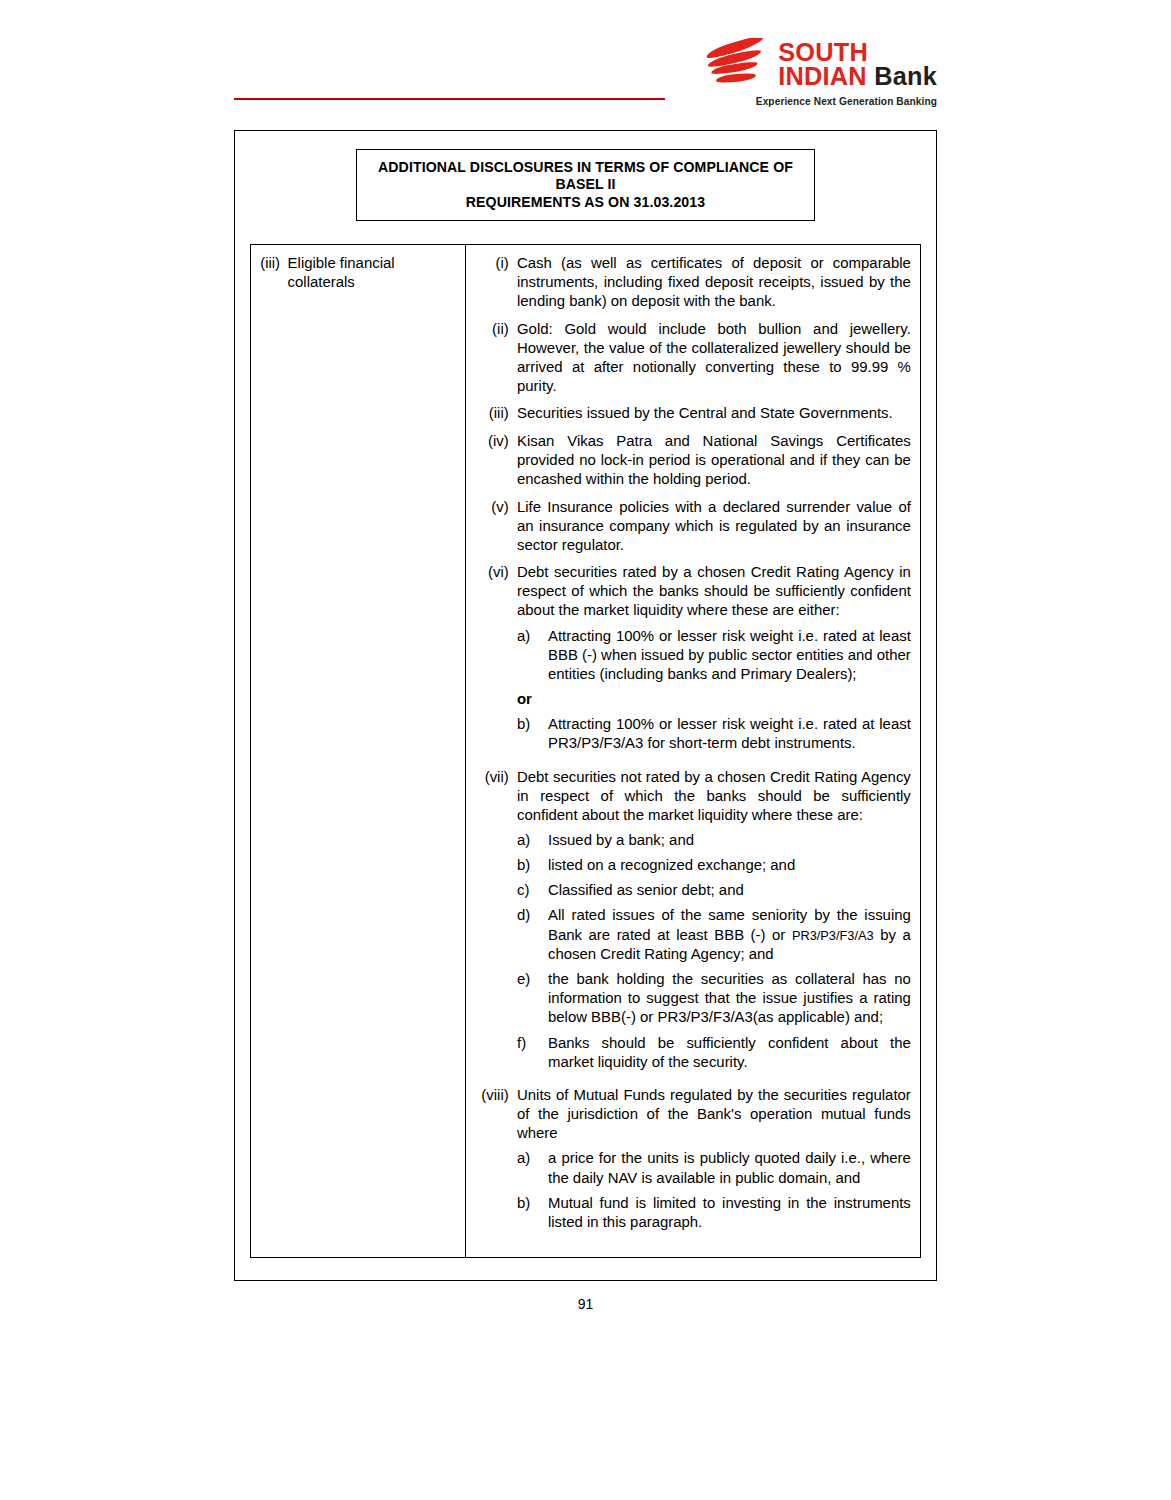SOUTH
INDIAN Bank
Experience Next Generation Banking
ADDITIONAL DISCLOSURES IN TERMS OF COMPLIANCE OF BASEL II
REQUIREMENTS AS ON 31.03.2013
| (iii) Eligible financial collaterals | (i) Cash (as well as certificates of deposit or comparable instruments, including fixed deposit receipts, issued by the lending bank) on deposit with the bank. (ii) Gold: Gold would include both bullion and jewellery. However, the value of the collateralized jewellery should be arrived at after notionally converting these to 99.99 % purity. (iii) Securities issued by the Central and State Governments. (iv) Kisan Vikas Patra and National Savings Certificates provided no lock-in period is operational and if they can be encashed within the holding period. (v) Life Insurance policies with a declared surrender value of an insurance company which is regulated by an insurance sector regulator. (vi) Debt securities rated by a chosen Credit Rating Agency in respect of which the banks should be sufficiently confident about the market liquidity where these are either: a) Attracting 100% or lesser risk weight i.e. rated at least BBB (-) when issued by public sector entities and other entities (including banks and Primary Dealers); or b) Attracting 100% or lesser risk weight i.e. rated at least PR3/P3/F3/A3 for short-term debt instruments. (vii) Debt securities not rated by a chosen Credit Rating Agency in respect of which the banks should be sufficiently confident about the market liquidity where these are: a) Issued by a bank; and b) listed on a recognized exchange; and c) Classified as senior debt; and d) All rated issues of the same seniority by the issuing Bank are rated at least BBB (-) or PR3/P3/F3/A3 by a chosen Credit Rating Agency; and e) the bank holding the securities as collateral has no information to suggest that the issue justifies a rating below BBB(-) or PR3/P3/F3/A3(as applicable) and; f) Banks should be sufficiently confident about the market liquidity of the security. (viii) Units of Mutual Funds regulated by the securities regulator of the jurisdiction of the Bank's operation mutual funds where a) a price for the units is publicly quoted daily i.e., where the daily NAV is available in public domain, and b) Mutual fund is limited to investing in the instruments listed in this paragraph. |
91